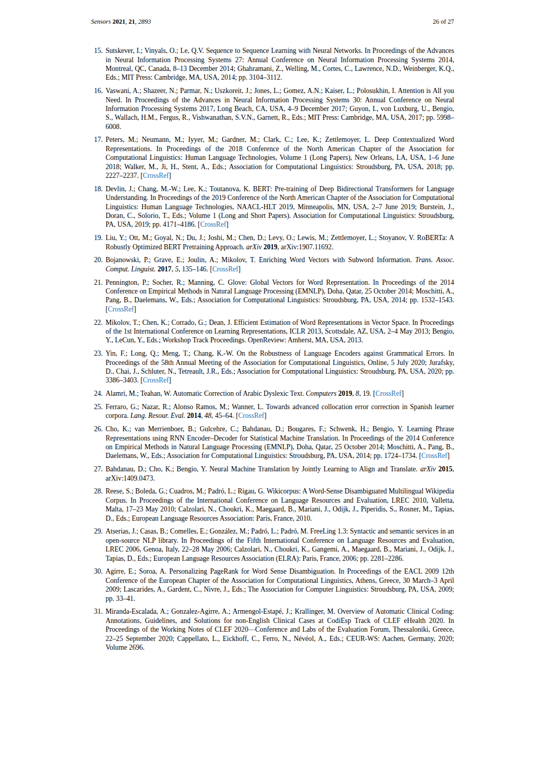Sensors 2021, 21, 2893
26 of 27
Sutskever, I.; Vinyals, O.; Le, Q.V. Sequence to Sequence Learning with Neural Networks. In Proceedings of the Advances in Neural Information Processing Systems 27: Annual Conference on Neural Information Processing Systems 2014, Montreal, QC, Canada, 8–13 December 2014; Ghahramani, Z., Welling, M., Cortes, C., Lawrence, N.D., Weinberger, K.Q., Eds.; MIT Press: Cambridge, MA, USA, 2014; pp. 3104–3112.
Vaswani, A.; Shazeer, N.; Parmar, N.; Uszkoreit, J.; Jones, L.; Gomez, A.N.; Kaiser, L.; Polosukhin, I. Attention is All you Need. In Proceedings of the Advances in Neural Information Processing Systems 30: Annual Conference on Neural Information Processing Systems 2017, Long Beach, CA, USA, 4–9 December 2017; Guyon, I., von Luxburg, U., Bengio, S., Wallach, H.M., Fergus, R., Vishwanathan, S.V.N., Garnett, R., Eds.; MIT Press: Cambridge, MA, USA, 2017; pp. 5998–6008.
Peters, M.; Neumann, M.; Iyyer, M.; Gardner, M.; Clark, C.; Lee, K.; Zettlemoyer, L. Deep Contextualized Word Representations. In Proceedings of the 2018 Conference of the North American Chapter of the Association for Computational Linguistics: Human Language Technologies, Volume 1 (Long Papers), New Orleans, LA, USA, 1–6 June 2018; Walker, M., Ji, H., Stent, A., Eds.; Association for Computational Linguistics: Stroudsburg, PA, USA, 2018; pp. 2227–2237. [CrossRef]
Devlin, J.; Chang, M.-W.; Lee, K.; Toutanova, K. BERT: Pre-training of Deep Bidirectional Transformers for Language Understanding. In Proceedings of the 2019 Conference of the North American Chapter of the Association for Computational Linguistics: Human Language Technologies, NAACL-HLT 2019, Minneapolis, MN, USA, 2–7 June 2019; Burstein, J., Doran, C., Solorio, T., Eds.; Volume 1 (Long and Short Papers). Association for Computational Linguistics: Stroudsburg, PA, USA, 2019; pp. 4171–4186. [CrossRef]
Liu, Y.; Ott, M.; Goyal, N.; Du, J.; Joshi, M.; Chen, D.; Levy, O.; Lewis, M.; Zettlemoyer, L.; Stoyanov, V. RoBERTa: A Robustly Optimized BERT Pretraining Approach. arXiv 2019, arXiv:1907.11692.
Bojanowski, P.; Grave, E.; Joulin, A.; Mikolov, T. Enriching Word Vectors with Subword Information. Trans. Assoc. Comput. Linguist. 2017, 5, 135–146. [CrossRef]
Pennington, P.; Socher, R.; Manning, C. Glove: Global Vectors for Word Representation. In Proceedings of the 2014 Conference on Empirical Methods in Natural Language Processing (EMNLP), Doha, Qatar, 25 October 2014; Moschitti, A., Pang, B., Daelemans, W., Eds.; Association for Computational Linguistics: Stroudsburg, PA, USA, 2014; pp. 1532–1543. [CrossRef]
Mikolov, T.; Chen, K.; Corrado, G.; Dean, J. Efficient Estimation of Word Representations in Vector Space. In Proceedings of the 1st International Conference on Learning Representations, ICLR 2013, Scottsdale, AZ, USA, 2–4 May 2013; Bengio, Y., LeCun, Y., Eds.; Workshop Track Proceedings. OpenReview: Amherst, MA, USA, 2013.
Yin, F.; Long, Q.; Meng, T.; Chang, K.-W. On the Robustness of Language Encoders against Grammatical Errors. In Proceedings of the 58th Annual Meeting of the Association for Computational Linguistics, Online, 5 July 2020; Jurafsky, D., Chai, J., Schluter, N., Tetreault, J.R., Eds.; Association for Computational Linguistics: Stroudsburg, PA, USA, 2020; pp. 3386–3403. [CrossRef]
Alamri, M.; Teahan, W. Automatic Correction of Arabic Dyslexic Text. Computers 2019, 8, 19. [CrossRef]
Ferraro, G.; Nazar, R.; Alonso Ramos, M.; Wanner, L. Towards advanced collocation error correction in Spanish learner corpora. Lang. Resour. Eval. 2014, 48, 45–64. [CrossRef]
Cho, K.; van Merrienboer, B.; Gulcehre, C.; Bahdanau, D.; Bougares, F.; Schwenk, H.; Bengio, Y. Learning Phrase Representations using RNN Encoder–Decoder for Statistical Machine Translation. In Proceedings of the 2014 Conference on Empirical Methods in Natural Language Processing (EMNLP), Doha, Qatar, 25 October 2014; Moschitti, A., Pang, B., Daelemans, W., Eds.; Association for Computational Linguistics: Stroudsburg, PA, USA, 2014; pp. 1724–1734. [CrossRef]
Bahdanau, D.; Cho, K.; Bengio, Y. Neural Machine Translation by Jointly Learning to Align and Translate. arXiv 2015, arXiv:1409.0473.
Reese, S.; Boleda, G.; Cuadros, M.; Padró, L.; Rigau, G. Wikicorpus: A Word-Sense Disambiguated Multilingual Wikipedia Corpus. In Proceedings of the International Conference on Language Resources and Evaluation, LREC 2010, Valletta, Malta, 17–23 May 2010; Calzolari, N., Choukri, K., Maegaard, B., Mariani, J., Odijk, J., Piperidis, S., Rosner, M., Tapias, D., Eds.; European Language Resources Association: Paris, France, 2010.
Atserias, J.; Casas, B.; Comelles, E.; González, M.; Padró, L.; Padró, M. FreeLing 1.3: Syntactic and semantic services in an open-source NLP library. In Proceedings of the Fifth International Conference on Language Resources and Evaluation, LREC 2006, Genoa, Italy, 22–28 May 2006; Calzolari, N., Choukri, K., Gangemi, A., Maegaard, B., Mariani, J., Odijk, J., Tapias, D., Eds.; European Language Resources Association (ELRA): Paris, France, 2006; pp. 2281–2286.
Agirre, E.; Soroa, A. Personalizing PageRank for Word Sense Disambiguation. In Proceedings of the EACL 2009 12th Conference of the European Chapter of the Association for Computational Linguistics, Athens, Greece, 30 March–3 April 2009; Lascarides, A., Gardent, C., Nivre, J., Eds.; The Association for Computer Linguistics: Stroudsburg, PA, USA, 2009; pp. 33–41.
Miranda-Escalada, A.; Gonzalez-Agirre, A.; Armengol-Estapé, J.; Krallinger, M. Overview of Automatic Clinical Coding: Annotations, Guidelines, and Solutions for non-English Clinical Cases at CodiEsp Track of CLEF eHealth 2020. In Proceedings of the Working Notes of CLEF 2020—Conference and Labs of the Evaluation Forum, Thessaloniki, Greece, 22–25 September 2020; Cappellato, L., Eickhoff, C., Ferro, N., Névéol, A., Eds.; CEUR-WS: Aachen, Germany, 2020; Volume 2696.